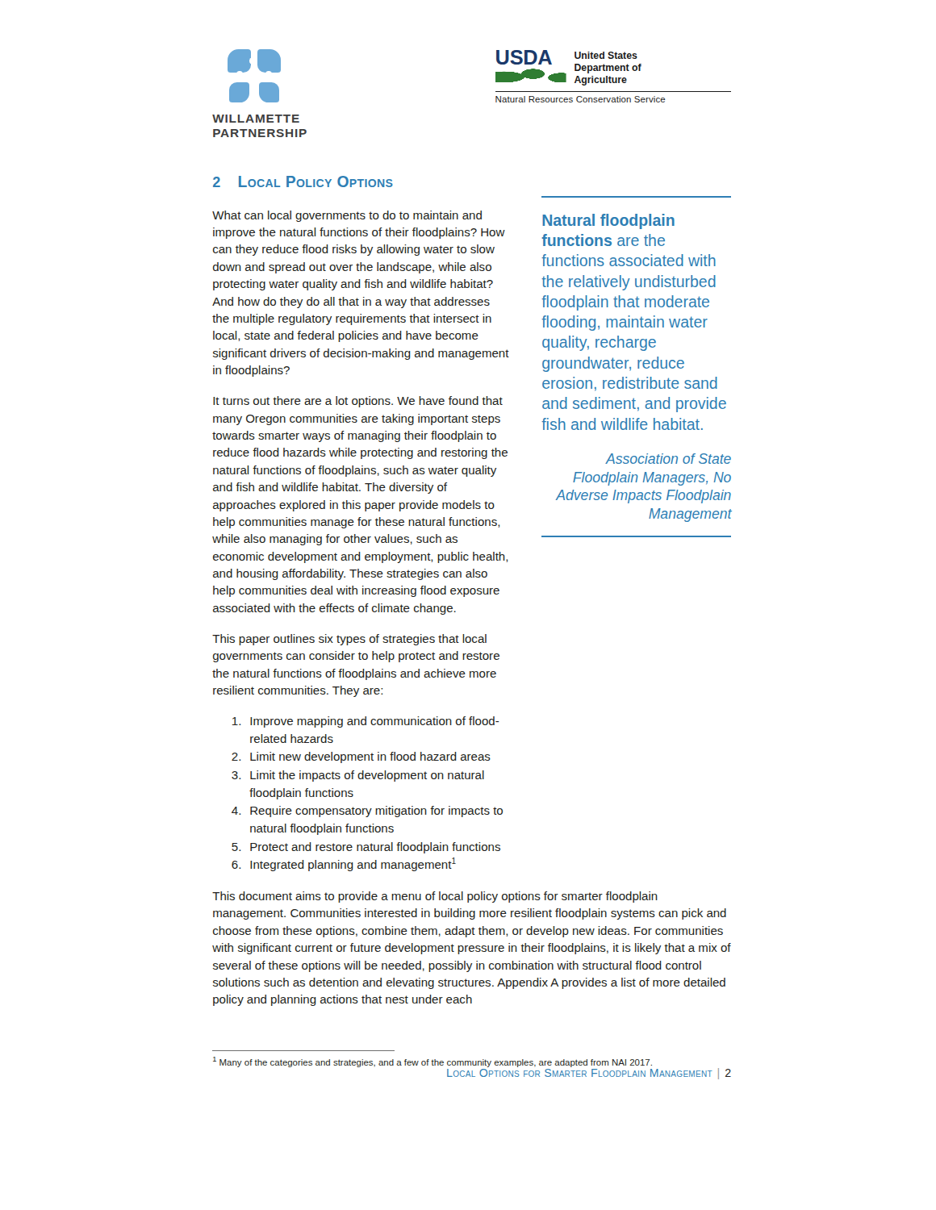WILLAMETTE PARTNERSHIP
USDA
United States
Department of
Agriculture
Natural Resources Conservation Service
2 Local Policy Options
What can local governments to do to maintain and improve the natural functions of their floodplains? How can they reduce flood risks by allowing water to slow down and spread out over the landscape, while also protecting water quality and fish and wildlife habitat? And how do they do all that in a way that addresses the multiple regulatory requirements that intersect in local, state and federal policies and have become significant drivers of decision-making and management in floodplains?
It turns out there are a lot options. We have found that many Oregon communities are taking important steps towards smarter ways of managing their floodplain to reduce flood hazards while protecting and restoring the natural functions of floodplains, such as water quality and fish and wildlife habitat. The diversity of approaches explored in this paper provide models to help communities manage for these natural functions, while also managing for other values, such as economic development and employment, public health, and housing affordability. These strategies can also help communities deal with increasing flood exposure associated with the effects of climate change.
This paper outlines six types of strategies that local governments can consider to help protect and restore the natural functions of floodplains and achieve more resilient communities. They are:
Improve mapping and communication of flood-related hazards
Limit new development in flood hazard areas
Limit the impacts of development on natural floodplain functions
Require compensatory mitigation for impacts to natural floodplain functions
Protect and restore natural floodplain functions
Integrated planning and management1
Natural floodplain functions are the functions associated with the relatively undisturbed floodplain that moderate flooding, maintain water quality, recharge groundwater, reduce erosion, redistribute sand and sediment, and provide fish and wildlife habitat.
Association of State Floodplain Managers, No Adverse Impacts Floodplain Management
This document aims to provide a menu of local policy options for smarter floodplain management. Communities interested in building more resilient floodplain systems can pick and choose from these options, combine them, adapt them, or develop new ideas. For communities with significant current or future development pressure in their floodplains, it is likely that a mix of several of these options will be needed, possibly in combination with structural flood control solutions such as detention and elevating structures. Appendix A provides a list of more detailed policy and planning actions that nest under each
1 Many of the categories and strategies, and a few of the community examples, are adapted from NAI 2017.
Local Options for Smarter Floodplain Management|2